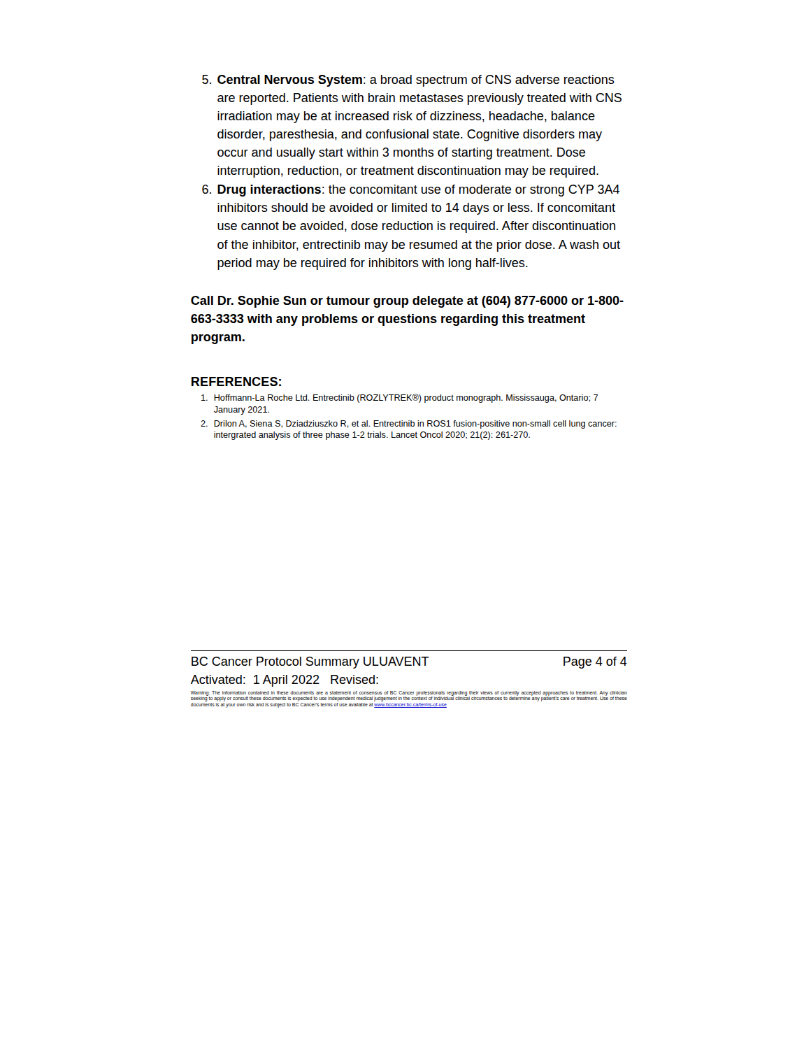5. Central Nervous System: a broad spectrum of CNS adverse reactions are reported. Patients with brain metastases previously treated with CNS irradiation may be at increased risk of dizziness, headache, balance disorder, paresthesia, and confusional state. Cognitive disorders may occur and usually start within 3 months of starting treatment. Dose interruption, reduction, or treatment discontinuation may be required.
6. Drug interactions: the concomitant use of moderate or strong CYP 3A4 inhibitors should be avoided or limited to 14 days or less. If concomitant use cannot be avoided, dose reduction is required. After discontinuation of the inhibitor, entrectinib may be resumed at the prior dose. A wash out period may be required for inhibitors with long half-lives.
Call Dr. Sophie Sun or tumour group delegate at (604) 877-6000 or 1-800-663-3333 with any problems or questions regarding this treatment program.
REFERENCES:
1. Hoffmann-La Roche Ltd. Entrectinib (ROZLYTREK®) product monograph. Mississauga, Ontario; 7 January 2021.
2. Drilon A, Siena S, Dziadziuszko R, et al. Entrectinib in ROS1 fusion-positive non-small cell lung cancer: intergrated analysis of three phase 1-2 trials. Lancet Oncol 2020; 21(2): 261-270.
BC Cancer Protocol Summary ULUAVENT Page 4 of 4
Activated: 1 April 2022 Revised:
Warning: The information contained in these documents are a statement of consensus of BC Cancer professionals regarding their views of currently accepted approaches to treatment. Any clinician seeking to apply or consult these documents is expected to use independent medical judgement in the context of individual clinical circumstances to determine any patient's care or treatment. Use of these documents is at your own risk and is subject to BC Cancer's terms of use available at www.bccancer.bc.ca/terms-of-use